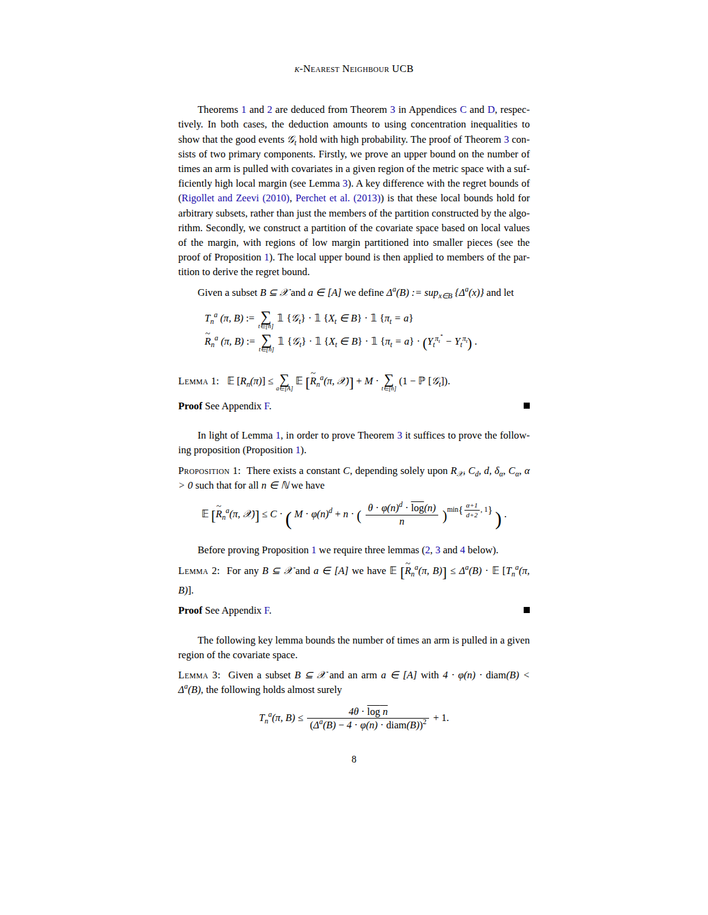k-Nearest Neighbour UCB
Theorems 1 and 2 are deduced from Theorem 3 in Appendices C and D, respectively. In both cases, the deduction amounts to using concentration inequalities to show that the good events 𝒢t hold with high probability. The proof of Theorem 3 consists of two primary components. Firstly, we prove an upper bound on the number of times an arm is pulled with covariates in a given region of the metric space with a sufficiently high local margin (see Lemma 3). A key difference with the regret bounds of (Rigollet and Zeevi (2010), Perchet et al. (2013)) is that these local bounds hold for arbitrary subsets, rather than just the members of the partition constructed by the algorithm. Secondly, we construct a partition of the covariate space based on local values of the margin, with regions of low margin partitioned into smaller pieces (see the proof of Proposition 1). The local upper bound is then applied to members of the partition to derive the regret bound.
Given a subset B ⊆ 𝒳 and a ∈ [A] we define Δa(B) := supx∈B {Δa(x)} and let
Tna (π, B) := ∑t∈[n] 𝟙 {𝒢t} · 𝟙 {Xt ∈ B} · 𝟙 {πt = a}
~R na (π, B) := ∑t∈[n] 𝟙 {𝒢t} · 𝟙 {Xt ∈ B} · 𝟙 {πt = a} · (Ytπt* − Ytπt) .
Lemma 1: 𝔼 [Rn(π)] ≤ ∑a∈[A] 𝔼 [~R na(π, 𝒳)] + M · ∑t∈[n] (1 − ℙ [𝒢t]).
Proof See Appendix F.
In light of Lemma 1, in order to prove Theorem 3 it suffices to prove the following proposition (Proposition 1).
Proposition 1: There exists a constant C, depending solely upon R𝒳, Cd, d, δα, Cα, α > 0 such that for all n ∈ ℕ we have
𝔼 [~R na(π, 𝒳)] ≤ C · ( M · φ(n)d + n · ( θ · φ(n)d · log(n) n ) min{α+1 d+2, 1} ) .
Before proving Proposition 1 we require three lemmas (2, 3 and 4 below).
Lemma 2: For any B ⊆ 𝒳 and a ∈ [A] we have 𝔼 [~R na(π, B)] ≤ Δa(B) · 𝔼 [Tna(π, B)].
Proof See Appendix F.
The following key lemma bounds the number of times an arm is pulled in a given region of the covariate space.
Lemma 3: Given a subset B ⊆ 𝒳 and an arm a ∈ [A] with 4 · φ(n) · diam(B) < Δa(B), the following holds almost surely
Tna(π, B) ≤ 4θ · log n(Δa(B) − 4 · φ(n) · diam(B))2 + 1.
8